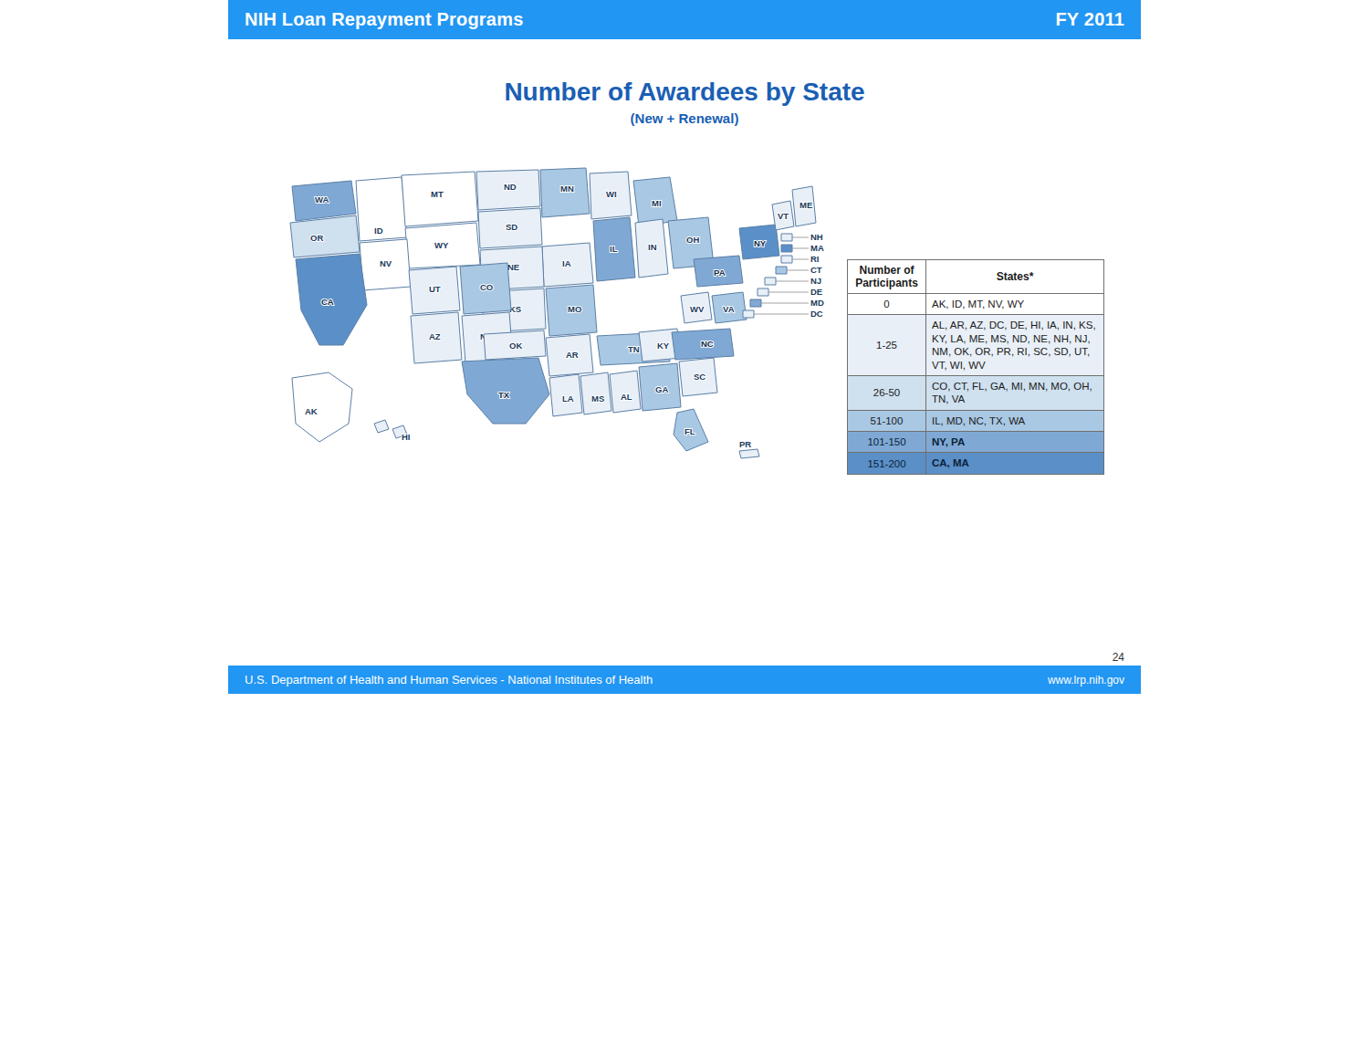NIH Loan Repayment Programs
FY 2011
Number of Awardees by State
(New + Renewal)
WA OR ID MT WY ND SD MN WI MI IA IL IN OH NE KS MO NV UT CO AZ NM CA OK TX AR LA MS AL TN KY GA SC NC FL WV VA PA NY VT ME AK HI PR NH MA RI CT NJ DE MD DC
| Number of Participants | States* |
| --- | --- |
| 0 | AK, ID, MT, NV, WY |
| 1-25 | AL, AR, AZ, DC, DE, HI, IA, IN, KS, KY, LA, ME, MS, ND, NE, NH, NJ, NM, OK, OR, PR, RI, SC, SD, UT, VT, WI, WV |
| 26-50 | CO, CT, FL, GA, MI, MN, MO, OH, TN, VA |
| 51-100 | IL, MD, NC, TX, WA |
| 101-150 | NY, PA |
| 151-200 | CA, MA |
24
U.S. Department of Health and Human Services - National Institutes of Health
www.lrp.nih.gov